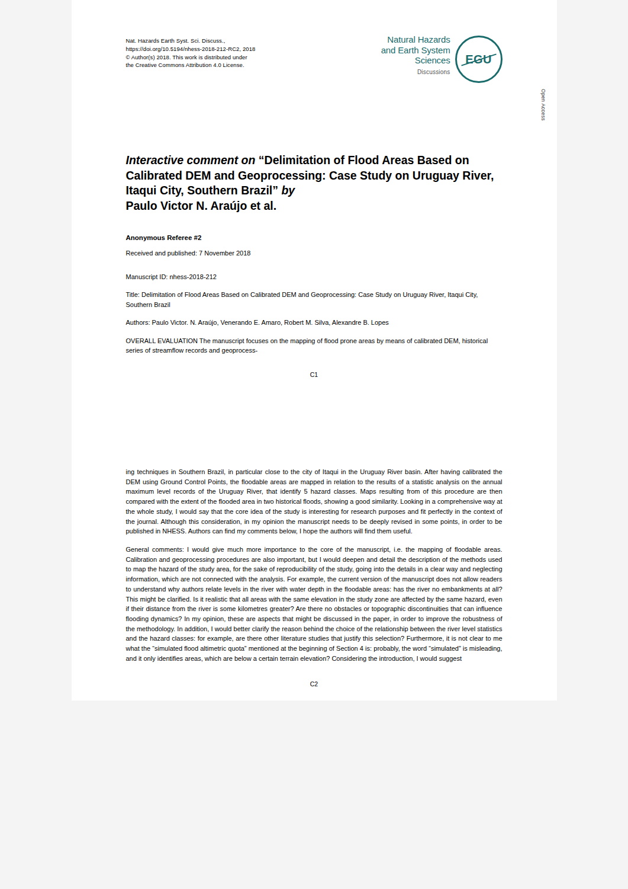Nat. Hazards Earth Syst. Sci. Discuss.,
https://doi.org/10.5194/nhess-2018-212-RC2, 2018
© Author(s) 2018. This work is distributed under
the Creative Commons Attribution 4.0 License.
Natural Hazards and Earth System Sciences Discussions
Open Access
Interactive comment on “Delimitation of Flood Areas Based on Calibrated DEM and Geoprocessing: Case Study on Uruguay River, Itaqui City, Southern Brazil” by
Paulo Victor N. Araújo et al.
Anonymous Referee #2
Received and published: 7 November 2018
Manuscript ID: nhess-2018-212
Title: Delimitation of Flood Areas Based on Calibrated DEM and Geoprocessing: Case Study on Uruguay River, Itaqui City, Southern Brazil
Authors: Paulo Victor. N. Araújo, Venerando E. Amaro, Robert M. Silva, Alexandre B. Lopes
OVERALL EVALUATION The manuscript focuses on the mapping of flood prone areas by means of calibrated DEM, historical series of streamflow records and geoprocess-
C1
ing techniques in Southern Brazil, in particular close to the city of Itaqui in the Uruguay River basin. After having calibrated the DEM using Ground Control Points, the floodable areas are mapped in relation to the results of a statistic analysis on the annual maximum level records of the Uruguay River, that identify 5 hazard classes. Maps resulting from of this procedure are then compared with the extent of the flooded area in two historical floods, showing a good similarity. Looking in a comprehensive way at the whole study, I would say that the core idea of the study is interesting for research purposes and fit perfectly in the context of the journal. Although this consideration, in my opinion the manuscript needs to be deeply revised in some points, in order to be published in NHESS. Authors can find my comments below, I hope the authors will find them useful.
General comments: I would give much more importance to the core of the manuscript, i.e. the mapping of floodable areas. Calibration and geoprocessing procedures are also important, but I would deepen and detail the description of the methods used to map the hazard of the study area, for the sake of reproducibility of the study, going into the details in a clear way and neglecting information, which are not connected with the analysis. For example, the current version of the manuscript does not allow readers to understand why authors relate levels in the river with water depth in the floodable areas: has the river no embankments at all? This might be clarified. Is it realistic that all areas with the same elevation in the study zone are affected by the same hazard, even if their distance from the river is some kilometres greater? Are there no obstacles or topographic discontinuities that can influence flooding dynamics? In my opinion, these are aspects that might be discussed in the paper, in order to improve the robustness of the methodology. In addition, I would better clarify the reason behind the choice of the relationship between the river level statistics and the hazard classes: for example, are there other literature studies that justify this selection? Furthermore, it is not clear to me what the “simulated flood altimetric quota” mentioned at the beginning of Section 4 is: probably, the word “simulated” is misleading, and it only identifies areas, which are below a certain terrain elevation? Considering the introduction, I would suggest
C2